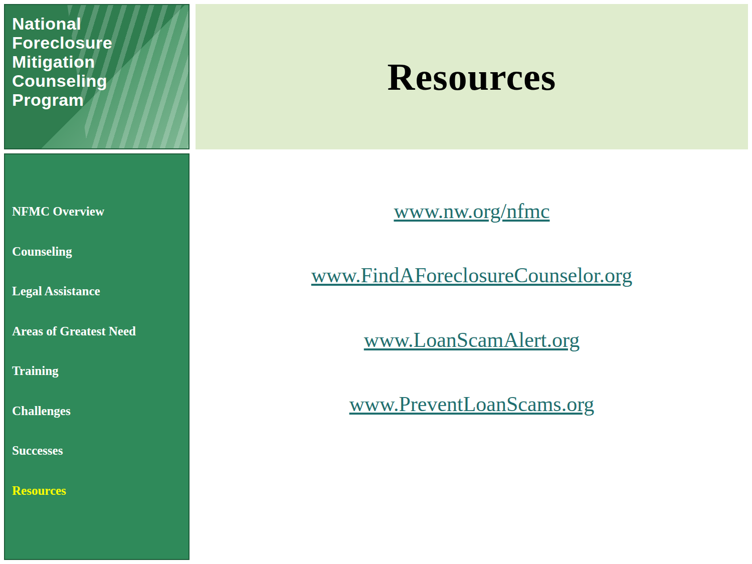National
Foreclosure
Mitigation
Counseling
Program
Resources
NFMC Overview
Counseling
Legal Assistance
Areas of Greatest Need
Training
Challenges
Successes
Resources
www.nw.org/nfmc
www.FindAForeclosureCounselor.org
www.LoanScamAlert.org
www.PreventLoanScams.org